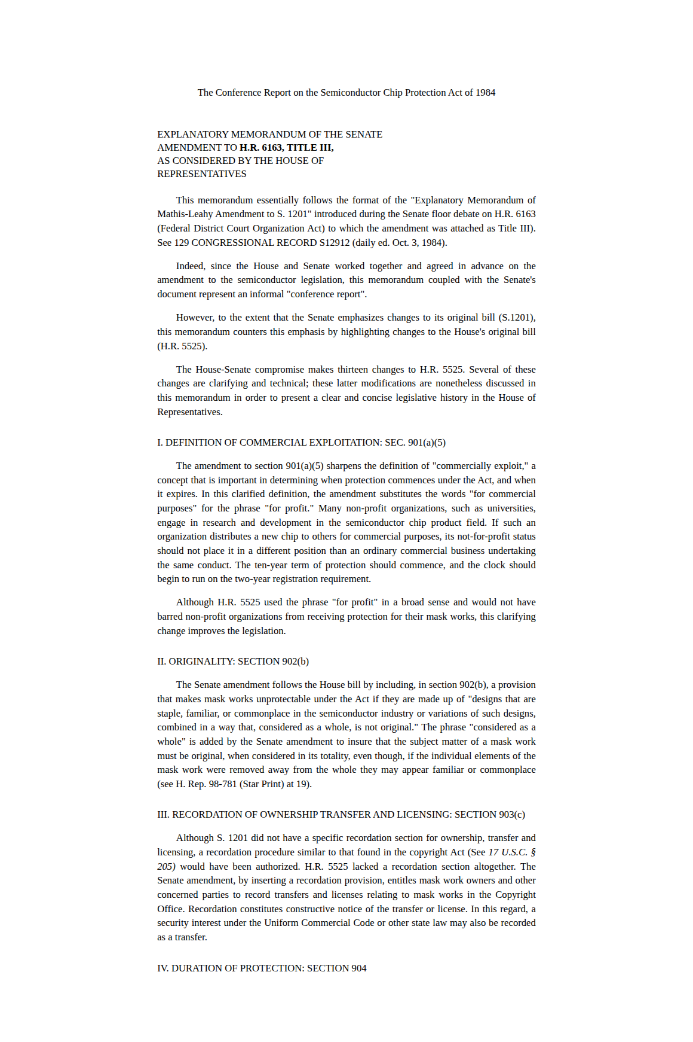The Conference Report on the Semiconductor Chip Protection Act of 1984
EXPLANATORY MEMORANDUM OF THE SENATE
AMENDMENT TO H.R. 6163, TITLE III,
AS CONSIDERED BY THE HOUSE OF
REPRESENTATIVES
This memorandum essentially follows the format of the "Explanatory Memorandum of Mathis-Leahy Amendment to S. 1201" introduced during the Senate floor debate on H.R. 6163 (Federal District Court Organization Act) to which the amendment was attached as Title III). See 129 CONGRESSIONAL RECORD S12912 (daily ed. Oct. 3, 1984).
Indeed, since the House and Senate worked together and agreed in advance on the amendment to the semiconductor legislation, this memorandum coupled with the Senate's document represent an informal "conference report".
However, to the extent that the Senate emphasizes changes to its original bill (S.1201), this memorandum counters this emphasis by highlighting changes to the House's original bill (H.R. 5525).
The House-Senate compromise makes thirteen changes to H.R. 5525. Several of these changes are clarifying and technical; these latter modifications are nonetheless discussed in this memorandum in order to present a clear and concise legislative history in the House of Representatives.
I. DEFINITION OF COMMERCIAL EXPLOITATION: SEC. 901(a)(5)
The amendment to section 901(a)(5) sharpens the definition of "commercially exploit," a concept that is important in determining when protection commences under the Act, and when it expires. In this clarified definition, the amendment substitutes the words "for commercial purposes" for the phrase "for profit." Many non-profit organizations, such as universities, engage in research and development in the semiconductor chip product field. If such an organization distributes a new chip to others for commercial purposes, its not-for-profit status should not place it in a different position than an ordinary commercial business undertaking the same conduct. The ten-year term of protection should commence, and the clock should begin to run on the two-year registration requirement.
Although H.R. 5525 used the phrase "for profit" in a broad sense and would not have barred non-profit organizations from receiving protection for their mask works, this clarifying change improves the legislation.
II. ORIGINALITY: SECTION 902(b)
The Senate amendment follows the House bill by including, in section 902(b), a provision that makes mask works unprotectable under the Act if they are made up of "designs that are staple, familiar, or commonplace in the semiconductor industry or variations of such designs, combined in a way that, considered as a whole, is not original." The phrase "considered as a whole" is added by the Senate amendment to insure that the subject matter of a mask work must be original, when considered in its totality, even though, if the individual elements of the mask work were removed away from the whole they may appear familiar or commonplace (see H. Rep. 98-781 (Star Print) at 19).
III. RECORDATION OF OWNERSHIP TRANSFER AND LICENSING: SECTION 903(c)
Although S. 1201 did not have a specific recordation section for ownership, transfer and licensing, a recordation procedure similar to that found in the copyright Act (See 17 U.S.C. § 205) would have been authorized. H.R. 5525 lacked a recordation section altogether. The Senate amendment, by inserting a recordation provision, entitles mask work owners and other concerned parties to record transfers and licenses relating to mask works in the Copyright Office. Recordation constitutes constructive notice of the transfer or license. In this regard, a security interest under the Uniform Commercial Code or other state law may also be recorded as a transfer.
IV. DURATION OF PROTECTION: SECTION 904